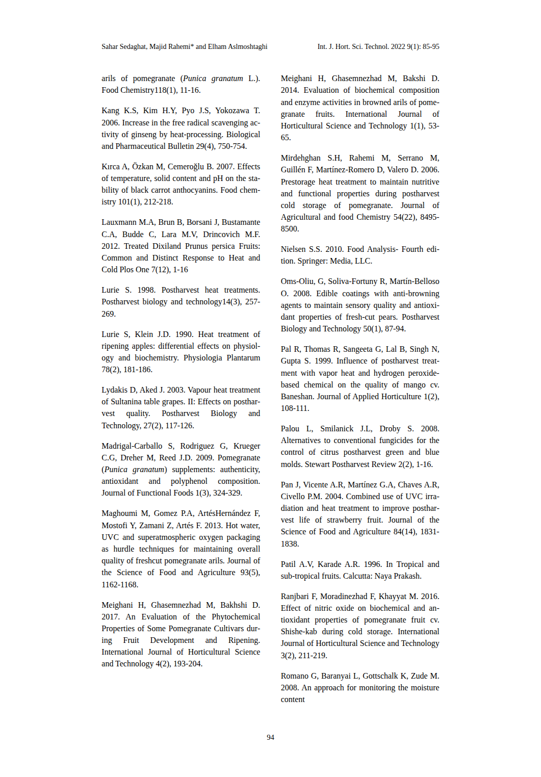Sahar Sedaghat, Majid Rahemi* and Elham Aslmoshtaghi
Int. J. Hort. Sci. Technol. 2022 9(1): 85-95
arils of pomegranate (Punica granatum L.). Food Chemistry118(1), 11-16.
Kang K.S, Kim H.Y, Pyo J.S, Yokozawa T. 2006. Increase in the free radical scavenging activity of ginseng by heat-processing. Biological and Pharmaceutical Bulletin 29(4), 750-754.
Kırca A, Özkan M, Cemeroğlu B. 2007. Effects of temperature, solid content and pH on the stability of black carrot anthocyanins. Food chemistry 101(1), 212-218.
Lauxmann M.A, Brun B, Borsani J, Bustamante C.A, Budde C, Lara M.V, Drincovich M.F. 2012. Treated Dixiland Prunus persica Fruits: Common and Distinct Response to Heat and Cold Plos One 7(12), 1-16
Lurie S. 1998. Postharvest heat treatments. Postharvest biology and technology14(3), 257-269.
Lurie S, Klein J.D. 1990. Heat treatment of ripening apples: differential effects on physiology and biochemistry. Physiologia Plantarum 78(2), 181-186.
Lydakis D, Aked J. 2003. Vapour heat treatment of Sultanina table grapes. II: Effects on postharvest quality. Postharvest Biology and Technology, 27(2), 117-126.
Madrigal-Carballo S, Rodriguez G, Krueger C.G, Dreher M, Reed J.D. 2009. Pomegranate (Punica granatum) supplements: authenticity, antioxidant and polyphenol composition. Journal of Functional Foods 1(3), 324-329.
Maghoumi M, Gomez P.A, ArtésHernández F, Mostofi Y, Zamani Z, Artés F. 2013. Hot water, UVC and superatmospheric oxygen packaging as hurdle techniques for maintaining overall quality of freshcut pomegranate arils. Journal of the Science of Food and Agriculture 93(5), 1162-1168.
Meighani H, Ghasemnezhad M, Bakhshi D. 2017. An Evaluation of the Phytochemical Properties of Some Pomegranate Cultivars during Fruit Development and Ripening. International Journal of Horticultural Science and Technology 4(2), 193-204.
Meighani H, Ghasemnezhad M, Bakshi D. 2014. Evaluation of biochemical composition and enzyme activities in browned arils of pomegranate fruits. International Journal of Horticultural Science and Technology 1(1), 53-65.
Mirdehghan S.H, Rahemi M, Serrano M, Guillén F, Martínez-Romero D, Valero D. 2006. Prestorage heat treatment to maintain nutritive and functional properties during postharvest cold storage of pomegranate. Journal of Agricultural and food Chemistry 54(22), 8495-8500.
Nielsen S.S. 2010. Food Analysis- Fourth edition. Springer: Media, LLC.
Oms-Oliu, G, Soliva-Fortuny R, Martín-Belloso O. 2008. Edible coatings with anti-browning agents to maintain sensory quality and antioxidant properties of fresh-cut pears. Postharvest Biology and Technology 50(1), 87-94.
Pal R, Thomas R, Sangeeta G, Lal B, Singh N, Gupta S. 1999. Influence of postharvest treatment with vapor heat and hydrogen peroxide-based chemical on the quality of mango cv. Baneshan. Journal of Applied Horticulture 1(2), 108-111.
Palou L, Smilanick J.L, Droby S. 2008. Alternatives to conventional fungicides for the control of citrus postharvest green and blue molds. Stewart Postharvest Review 2(2), 1-16.
Pan J, Vicente A.R, Martínez G.A, Chaves A.R, Civello P.M. 2004. Combined use of UVC irradiation and heat treatment to improve postharvest life of strawberry fruit. Journal of the Science of Food and Agriculture 84(14), 1831-1838.
Patil A.V, Karade A.R. 1996. In Tropical and sub-tropical fruits. Calcutta: Naya Prakash.
Ranjbari F, Moradinezhad F, Khayyat M. 2016. Effect of nitric oxide on biochemical and antioxidant properties of pomegranate fruit cv. Shishe-kab during cold storage. International Journal of Horticultural Science and Technology 3(2), 211-219.
Romano G, Baranyai L, Gottschalk K, Zude M. 2008. An approach for monitoring the moisture content
94